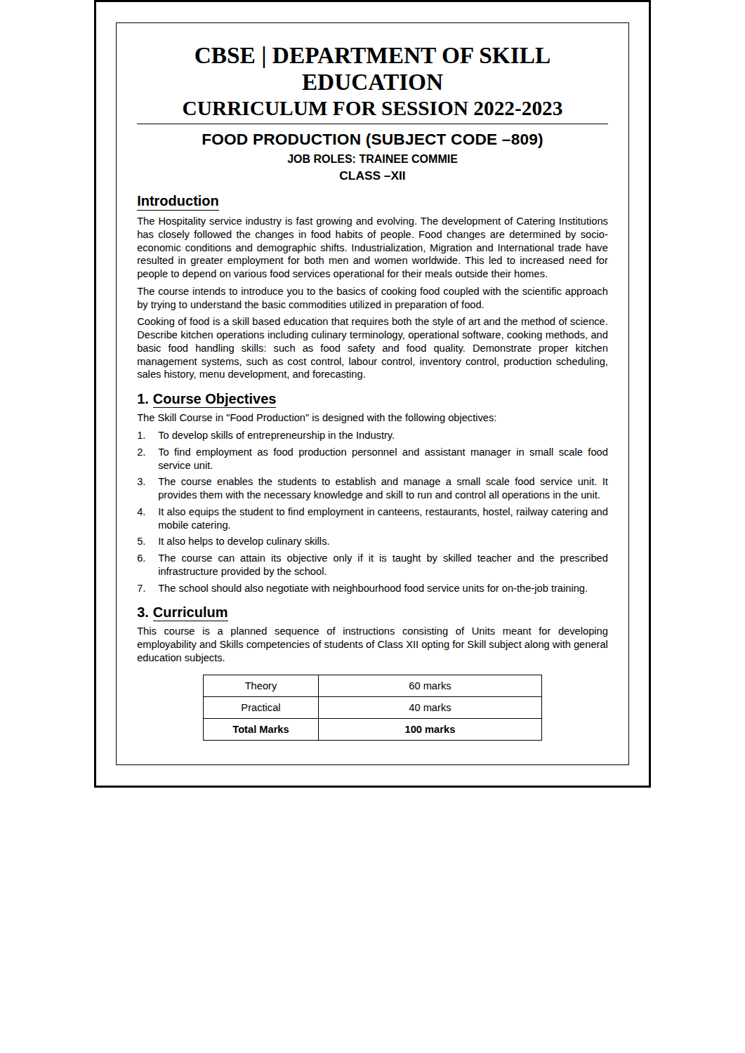CBSE | DEPARTMENT OF SKILL EDUCATION
CURRICULUM FOR SESSION 2022-2023
FOOD PRODUCTION (SUBJECT CODE –809)
JOB ROLES: TRAINEE COMMIE
CLASS –XII
Introduction
The Hospitality service industry is fast growing and evolving. The development of Catering Institutions has closely followed the changes in food habits of people. Food changes are determined by socio-economic conditions and demographic shifts. Industrialization, Migration and International trade have resulted in greater employment for both men and women worldwide. This led to increased need for people to depend on various food services operational for their meals outside their homes.
The course intends to introduce you to the basics of cooking food coupled with the scientific approach by trying to understand the basic commodities utilized in preparation of food.
Cooking of food is a skill based education that requires both the style of art and the method of science. Describe kitchen operations including culinary terminology, operational software, cooking methods, and basic food handling skills: such as food safety and food quality. Demonstrate proper kitchen management systems, such as cost control, labour control, inventory control, production scheduling, sales history, menu development, and forecasting.
1. Course Objectives
The Skill Course in "Food Production" is designed with the following objectives:
To develop skills of entrepreneurship in the Industry.
To find employment as food production personnel and assistant manager in small scale food service unit.
The course enables the students to establish and manage a small scale food service unit. It provides them with the necessary knowledge and skill to run and control all operations in the unit.
It also equips the student to find employment in canteens, restaurants, hostel, railway catering and mobile catering.
It also helps to develop culinary skills.
The course can attain its objective only if it is taught by skilled teacher and the prescribed infrastructure provided by the school.
The school should also negotiate with neighbourhood food service units for on-the-job training.
3. Curriculum
This course is a planned sequence of instructions consisting of Units meant for developing employability and Skills competencies of students of Class XII opting for Skill subject along with general education subjects.
| Theory | 60 marks |
| Practical | 40 marks |
| Total Marks | 100 marks |